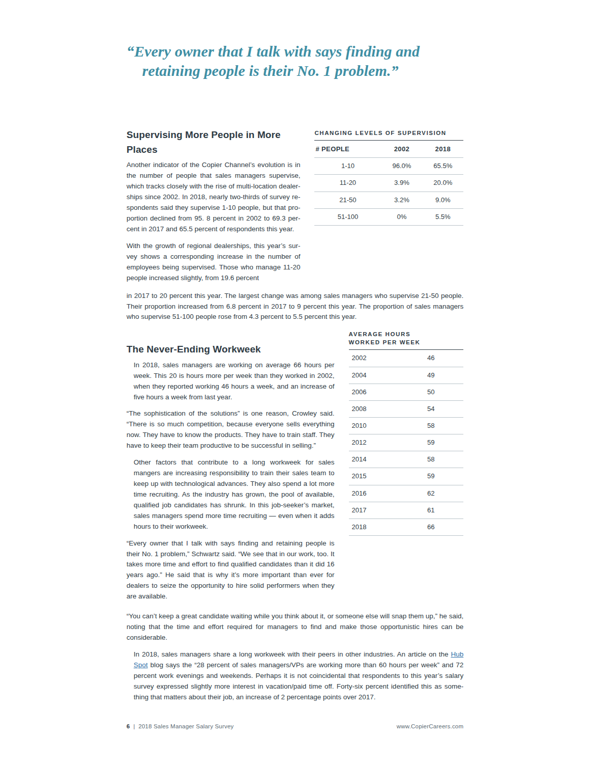“Every owner that I talk with says finding and retaining people is their No. 1 problem.”
Supervising More People in More Places
Another indicator of the Copier Channel’s evolution is in the number of people that sales managers supervise, which tracks closely with the rise of multi-location dealerships since 2002. In 2018, nearly two-thirds of survey respondents said they supervise 1-10 people, but that proportion declined from 95. 8 percent in 2002 to 69.3 percent in 2017 and 65.5 percent of respondents this year.
With the growth of regional dealerships, this year’s survey shows a corresponding increase in the number of employees being supervised. Those who manage 11-20 people increased slightly, from 19.6 percent
Changing Levels of Supervision
| # PEOPLE | 2002 | 2018 |
| --- | --- | --- |
| 1-10 | 96.0% | 65.5% |
| 11-20 | 3.9% | 20.0% |
| 21-50 | 3.2% | 9.0% |
| 51-100 | 0% | 5.5% |
in 2017 to 20 percent this year. The largest change was among sales managers who supervise 21-50 people. Their proportion increased from 6.8 percent in 2017 to 9 percent this year. The proportion of sales managers who supervise 51-100 people rose from 4.3 percent to 5.5 percent this year.
The Never-Ending Workweek
In 2018, sales managers are working on average 66 hours per week. This 20 is hours more per week than they worked in 2002, when they reported working 46 hours a week, and an increase of five hours a week from last year.
“The sophistication of the solutions” is one reason, Crowley said. “There is so much competition, because everyone sells everything now. They have to know the products. They have to train staff. They have to keep their team productive to be successful in selling.”
Other factors that contribute to a long workweek for sales mangers are increasing responsibility to train their sales team to keep up with technological advances. They also spend a lot more time recruiting. As the industry has grown, the pool of available, qualified job candidates has shrunk. In this job-seeker’s market, sales managers spend more time recruiting — even when it adds hours to their workweek.
“Every owner that I talk with says finding and retaining people is their No. 1 problem,” Schwartz said. “We see that in our work, too. It takes more time and effort to find qualified candidates than it did 16 years ago.” He said that is why it’s more important than ever for dealers to seize the opportunity to hire solid performers when they are available.
Average Hours
Worked Per Week
| 2002 | 46 |
| 2004 | 49 |
| 2006 | 50 |
| 2008 | 54 |
| 2010 | 58 |
| 2012 | 59 |
| 2014 | 58 |
| 2015 | 59 |
| 2016 | 62 |
| 2017 | 61 |
| 2018 | 66 |
“You can’t keep a great candidate waiting while you think about it, or someone else will snap them up,” he said, noting that the time and effort required for managers to find and make those opportunistic hires can be considerable.
In 2018, sales managers share a long workweek with their peers in other industries. An article on the Hub Spot blog says the “28 percent of sales managers/VPs are working more than 60 hours per week” and 72 percent work evenings and weekends. Perhaps it is not coincidental that respondents to this year’s salary survey expressed slightly more interest in vacation/paid time off. Forty-six percent identified this as something that matters about their job, an increase of 2 percentage points over 2017.
6 | 2018 Sales Manager Salary Survey
www.CopierCareers.com